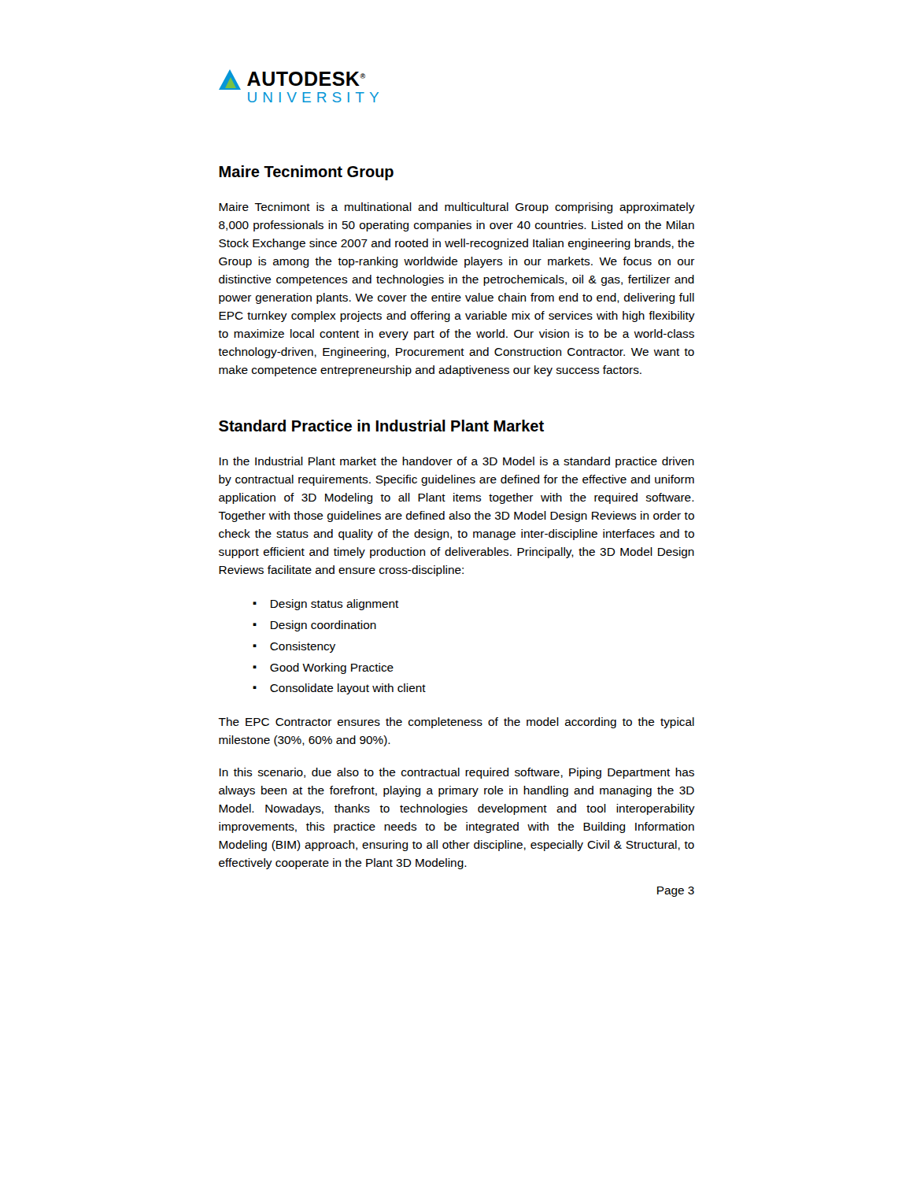AUTODESK®
UNIVERSITY
Maire Tecnimont Group
Maire Tecnimont is a multinational and multicultural Group comprising approximately 8,000 professionals in 50 operating companies in over 40 countries. Listed on the Milan Stock Exchange since 2007 and rooted in well-recognized Italian engineering brands, the Group is among the top-ranking worldwide players in our markets. We focus on our distinctive competences and technologies in the petrochemicals, oil & gas, fertilizer and power generation plants. We cover the entire value chain from end to end, delivering full EPC turnkey complex projects and offering a variable mix of services with high flexibility to maximize local content in every part of the world. Our vision is to be a world-class technology-driven, Engineering, Procurement and Construction Contractor. We want to make competence entrepreneurship and adaptiveness our key success factors.
Standard Practice in Industrial Plant Market
In the Industrial Plant market the handover of a 3D Model is a standard practice driven by contractual requirements. Specific guidelines are defined for the effective and uniform application of 3D Modeling to all Plant items together with the required software. Together with those guidelines are defined also the 3D Model Design Reviews in order to check the status and quality of the design, to manage inter-discipline interfaces and to support efficient and timely production of deliverables. Principally, the 3D Model Design Reviews facilitate and ensure cross-discipline:
Design status alignment
Design coordination
Consistency
Good Working Practice
Consolidate layout with client
The EPC Contractor ensures the completeness of the model according to the typical milestone (30%, 60% and 90%).
In this scenario, due also to the contractual required software, Piping Department has always been at the forefront, playing a primary role in handling and managing the 3D Model. Nowadays, thanks to technologies development and tool interoperability improvements, this practice needs to be integrated with the Building Information Modeling (BIM) approach, ensuring to all other discipline, especially Civil & Structural, to effectively cooperate in the Plant 3D Modeling.
Page 3